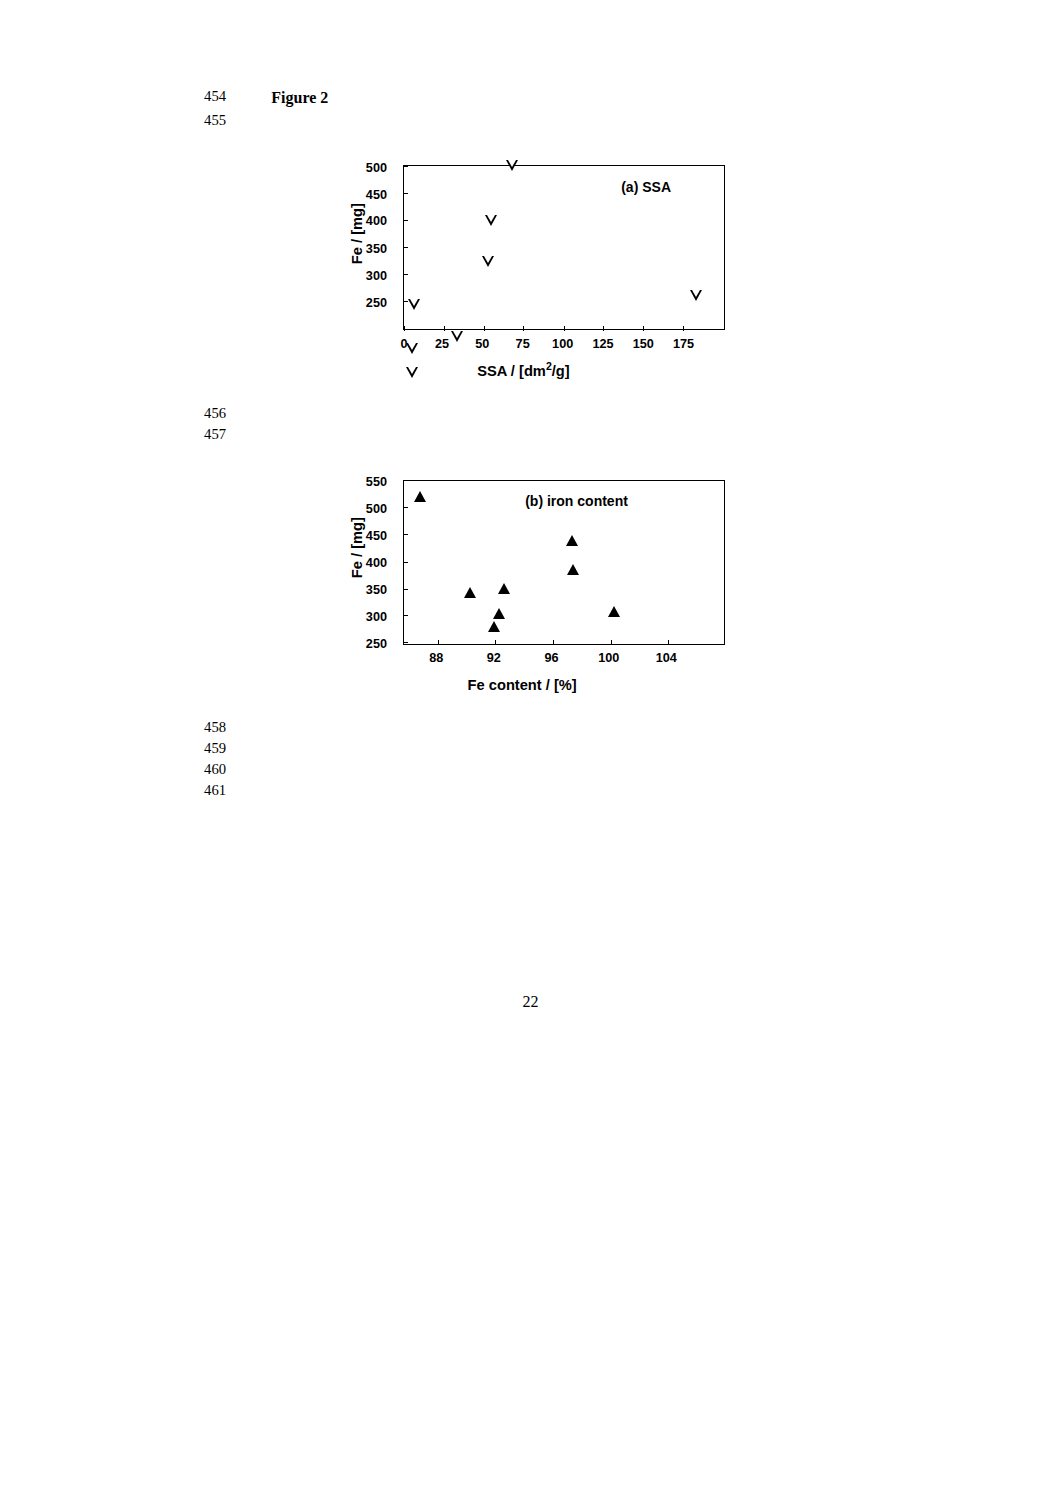454
Figure 2
455
500
450
400
350
300
250
0
25
50
75
100
125
150
175
Fe / [mg]
SSA / [dm2/g]
(a) SSA
456
457
550
500
450
400
350
300
250
88
92
96
100
104
Fe / [mg]
Fe content / [%]
(b) iron content
458
459
460
461
22